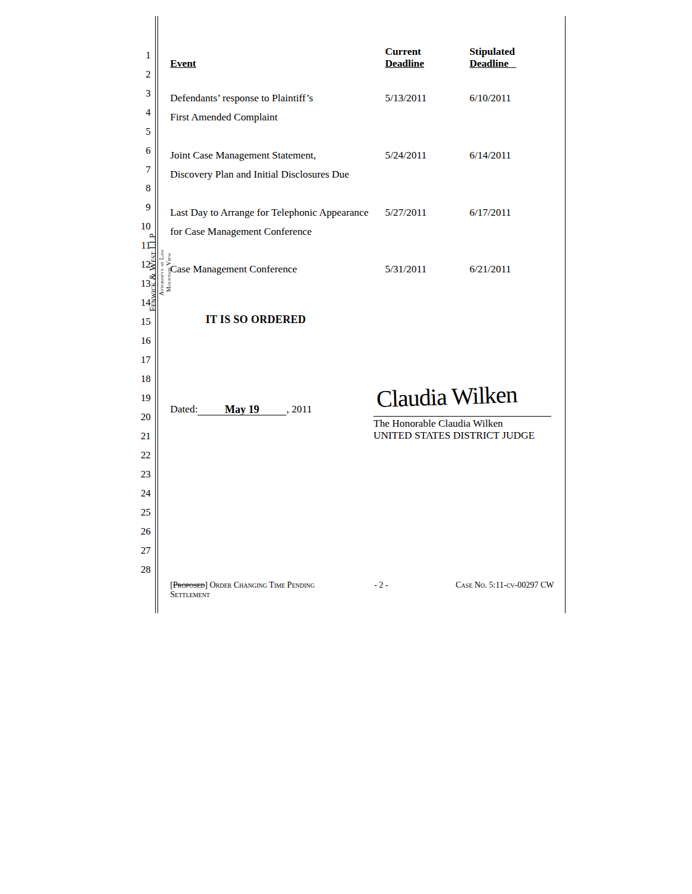1
2
3
4
5
6
7
8
9
10
11
12
13
14
15
16
17
18
19
20
21
22
23
24
25
26
27
28
Fenwick & West LLP
Attorneys at Law
Mountain View
| | Current | Stipulated |
| --- | --- | --- |
| Event | Deadline | Deadline |
| Defendants’ response to Plaintiff’s First Amended Complaint | 5/13/2011 | 6/10/2011 |
| Joint Case Management Statement, Discovery Plan and Initial Disclosures Due | 5/24/2011 | 6/14/2011 |
| Last Day to Arrange for Telephonic Appearance for Case Management Conference | 5/27/2011 | 6/17/2011 |
| Case Management Conference | 5/31/2011 | 6/21/2011 |
IT IS SO ORDERED
Dated:May 19, 2011
Claudia Wilken
The Honorable Claudia Wilken
UNITED STATES DISTRICT JUDGE
| [ Proposed ] Order Changing Time Pending Settlement | - 2 - | Case No. 5:11-cv-00297 CW |